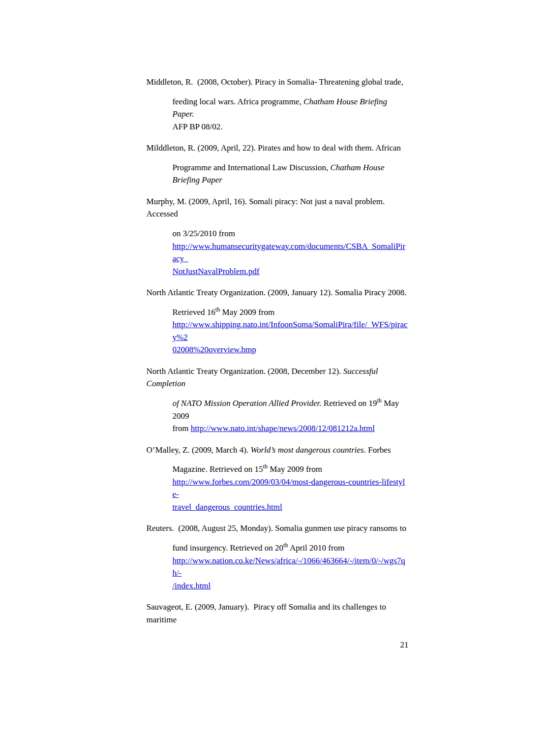Middleton, R. (2008, October). Piracy in Somalia- Threatening global trade, feeding local wars. Africa programme, Chatham House Briefing Paper.
AFP BP 08/02.
Milddleton, R. (2009, April, 22). Pirates and how to deal with them. African Programme and International Law Discussion, Chatham House Briefing Paper
Murphy, M. (2009, April, 16). Somali piracy: Not just a naval problem. Accessed on 3/25/2010 from
http://www.humansecuritygateway.com/documents/CSBA_SomaliPiracy_
NotJustNavalProblem.pdf
North Atlantic Treaty Organization. (2009, January 12). Somalia Piracy 2008. Retrieved 16th May 2009 from
http://www.shipping.nato.int/InfoonSoma/SomaliPira/file/_WFS/piracy%2
02008%20overview.bmp
North Atlantic Treaty Organization. (2008, December 12). Successful Completion of NATO Mission Operation Allied Provider. Retrieved on 19th May 2009
from http://www.nato.int/shape/news/2008/12/081212a.html
O’Malley, Z. (2009, March 4). World’s most dangerous countries. Forbes Magazine. Retrieved on 15th May 2009 from
http://www.forbes.com/2009/03/04/most-dangerous-countries-lifestyle-
travel_dangerous_countries.html
Reuters. (2008, August 25, Monday). Somalia gunmen use piracy ransoms to fund insurgency. Retrieved on 20th April 2010 from
http://www.nation.co.ke/News/africa/-/1066/463664/-/item/0/-/wgs7qh/-
/index.html
Sauvageot, E. (2009, January). Piracy off Somalia and its challenges to maritime
21